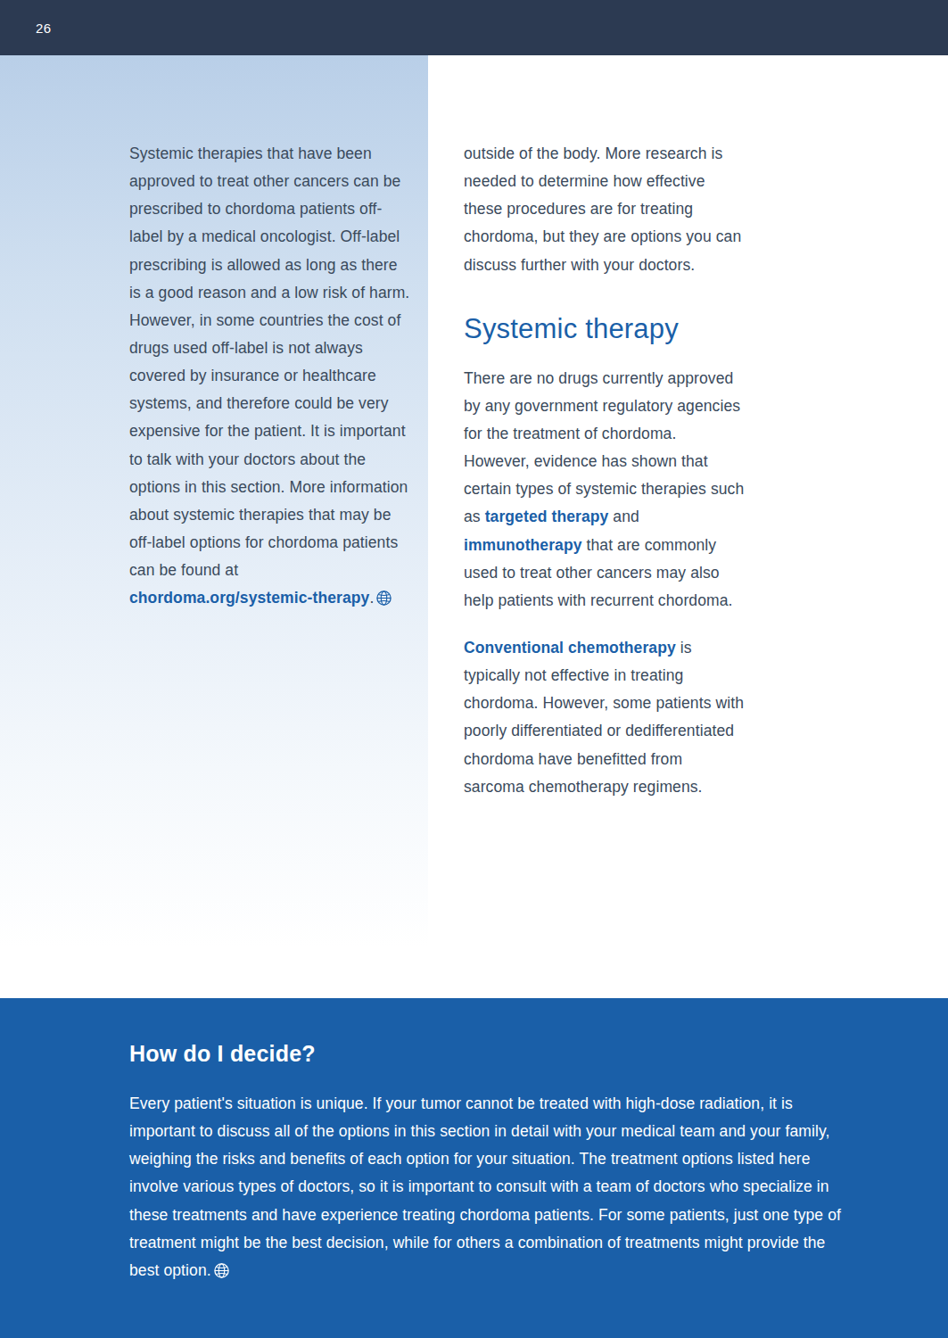26
Systemic therapies that have been approved to treat other cancers can be prescribed to chordoma patients off-label by a medical oncologist. Off-label prescribing is allowed as long as there is a good reason and a low risk of harm. However, in some countries the cost of drugs used off-label is not always covered by insurance or healthcare systems, and therefore could be very expensive for the patient. It is important to talk with your doctors about the options in this section. More information about systemic therapies that may be off-label options for chordoma patients can be found at chordoma.org/systemic-therapy.
outside of the body. More research is needed to determine how effective these procedures are for treating chordoma, but they are options you can discuss further with your doctors.
Systemic therapy
There are no drugs currently approved by any government regulatory agencies for the treatment of chordoma. However, evidence has shown that certain types of systemic therapies such as targeted therapy and immunotherapy that are commonly used to treat other cancers may also help patients with recurrent chordoma.
Conventional chemotherapy is typically not effective in treating chordoma. However, some patients with poorly differentiated or dedifferentiated chordoma have benefitted from sarcoma chemotherapy regimens.
How do I decide?
Every patient's situation is unique. If your tumor cannot be treated with high-dose radiation, it is important to discuss all of the options in this section in detail with your medical team and your family, weighing the risks and benefits of each option for your situation. The treatment options listed here involve various types of doctors, so it is important to consult with a team of doctors who specialize in these treatments and have experience treating chordoma patients. For some patients, just one type of treatment might be the best decision, while for others a combination of treatments might provide the best option.